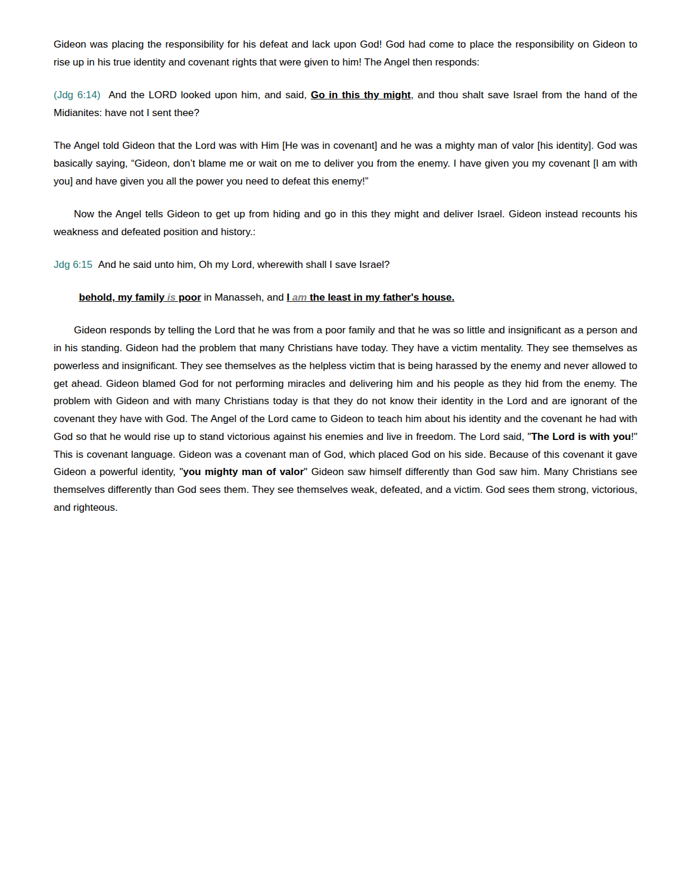Gideon was placing the responsibility for his defeat and lack upon God! God had come to place the responsibility on Gideon to rise up in his true identity and covenant rights that were given to him! The Angel then responds:
(Jdg 6:14) And the LORD looked upon him, and said, Go in this thy might, and thou shalt save Israel from the hand of the Midianites: have not I sent thee?
The Angel told Gideon that the Lord was with Him [He was in covenant] and he was a mighty man of valor [his identity]. God was basically saying, “Gideon, don’t blame me or wait on me to deliver you from the enemy. I have given you my covenant [I am with you] and have given you all the power you need to defeat this enemy!”
Now the Angel tells Gideon to get up from hiding and go in this they might and deliver Israel. Gideon instead recounts his weakness and defeated position and history.:
Jdg 6:15 And he said unto him, Oh my Lord, wherewith shall I save Israel?
behold, my family is poor in Manasseh, and I am the least in my father's house.
Gideon responds by telling the Lord that he was from a poor family and that he was so little and insignificant as a person and in his standing. Gideon had the problem that many Christians have today. They have a victim mentality. They see themselves as powerless and insignificant. They see themselves as the helpless victim that is being harassed by the enemy and never allowed to get ahead. Gideon blamed God for not performing miracles and delivering him and his people as they hid from the enemy. The problem with Gideon and with many Christians today is that they do not know their identity in the Lord and are ignorant of the covenant they have with God. The Angel of the Lord came to Gideon to teach him about his identity and the covenant he had with God so that he would rise up to stand victorious against his enemies and live in freedom. The Lord said, "The Lord is with you!" This is covenant language. Gideon was a covenant man of God, which placed God on his side. Because of this covenant it gave Gideon a powerful identity, "you mighty man of valor" Gideon saw himself differently than God saw him. Many Christians see themselves differently than God sees them. They see themselves weak, defeated, and a victim. God sees them strong, victorious, and righteous.